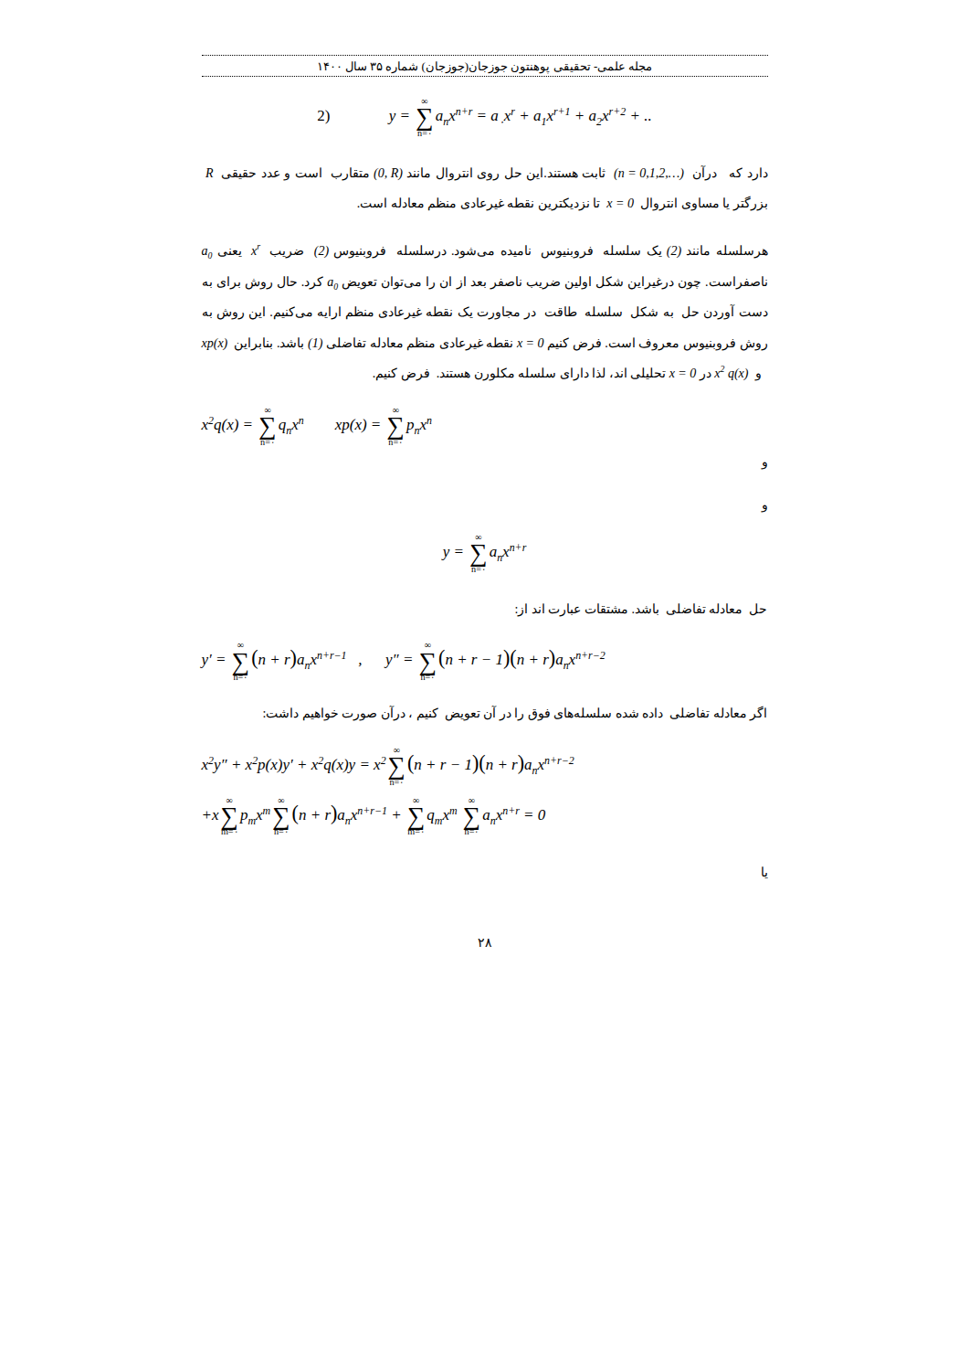مجله علمی- تحقیقی پوهنتون جوزجان(جوزجان) شماره ۳۵ سال ۱۴۰۰
y = ∞∑n=۰anxn+r = a۰xr + a1xr+1 + a2xr+2 + .. (2
دارد که درآن (n = 0,1,2,…) ثابت هستند.این حل روی انتروال مانند (0, R) متقارب است و عدد حقیقی R بزرگتر یا مساوی انتروال x = 0 تا نزدیکترین نقطه غیرعادی منظم معادله است.
هرسلسله مانند (2) یک سلسله فروبنیوس نامیده می‌شود. درسلسله فروبنیوس (2) ضریب xr یعنی a0 ناصفراست. چون درغیراین شکل اولین ضریب ناصفر بعد از ان را می‌توان تعویض a0 کرد. حال روش برای به دست آوردن حل به شکل سلسله طاقت در مجاورت یک نقطه غیرعادی منظم ارایه می‌کنیم. این روش به روش فروبنیوس معروف است. فرض کنیم x = 0 نقطه غیرعادی منظم معادله تفاضلی (1) باشد. بنابراین xp(x) و x2 q(x) در x = 0 تحلیلی اند، لذا دارای سلسله مکلورن هستند. فرض کنیم.
x2q(x) = ∞∑n=۰qnxn xp(x) = ∞∑n=۰pnxn
و
و
y = ∞∑n=۰anxn+r
حل معادله تفاضلی باشد. مشتقات عبارت اند از:
y′ = ∞∑n=۰(n + r) anxn+r−1 , y″ = ∞∑n=۰(n + r − 1)(n + r) anxn+r−2
اگر معادله تفاضلی داده شده سلسله‌های فوق را در آن تعویض کنیم ، درآن صورت خواهیم داشت:
x2y″ + x2p(x)y′ + x2q(x)y = x2∞∑n=۰(n + r − 1)(n + r) anxn+r−2
+x∞∑m=۰pmxm∞∑n=۰(n + r) anxn+r−1 + ∞∑m=۰qmxm ∞∑n=۰anxn+r = 0
یا
۲۸